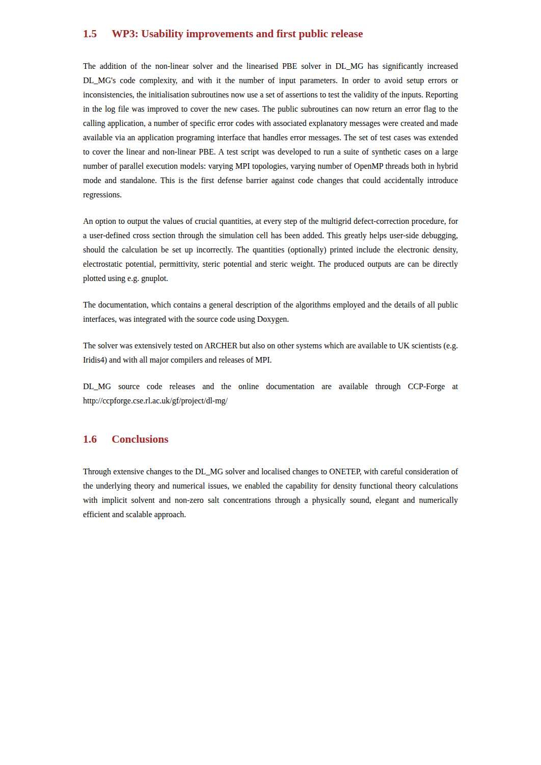1.5 WP3: Usability improvements and first public release
The addition of the non-linear solver and the linearised PBE solver in DL_MG has significantly increased DL_MG's code complexity, and with it the number of input parameters. In order to avoid setup errors or inconsistencies, the initialisation subroutines now use a set of assertions to test the validity of the inputs. Reporting in the log file was improved to cover the new cases. The public subroutines can now return an error flag to the calling application, a number of specific error codes with associated explanatory messages were created and made available via an application programing interface that handles error messages. The set of test cases was extended to cover the linear and non-linear PBE. A test script was developed to run a suite of synthetic cases on a large number of parallel execution models: varying MPI topologies, varying number of OpenMP threads both in hybrid mode and standalone. This is the first defense barrier against code changes that could accidentally introduce regressions.
An option to output the values of crucial quantities, at every step of the multigrid defect-correction procedure, for a user-defined cross section through the simulation cell has been added. This greatly helps user-side debugging, should the calculation be set up incorrectly. The quantities (optionally) printed include the electronic density, electrostatic potential, permittivity, steric potential and steric weight. The produced outputs are can be directly plotted using e.g. gnuplot.
The documentation, which contains a general description of the algorithms employed and the details of all public interfaces, was integrated with the source code using Doxygen.
The solver was extensively tested on ARCHER but also on other systems which are available to UK scientists (e.g. Iridis4) and with all major compilers and releases of MPI.
DL_MG source code releases and the online documentation are available through CCP-Forge at http://ccpforge.cse.rl.ac.uk/gf/project/dl-mg/
1.6 Conclusions
Through extensive changes to the DL_MG solver and localised changes to ONETEP, with careful consideration of the underlying theory and numerical issues, we enabled the capability for density functional theory calculations with implicit solvent and non-zero salt concentrations through a physically sound, elegant and numerically efficient and scalable approach.